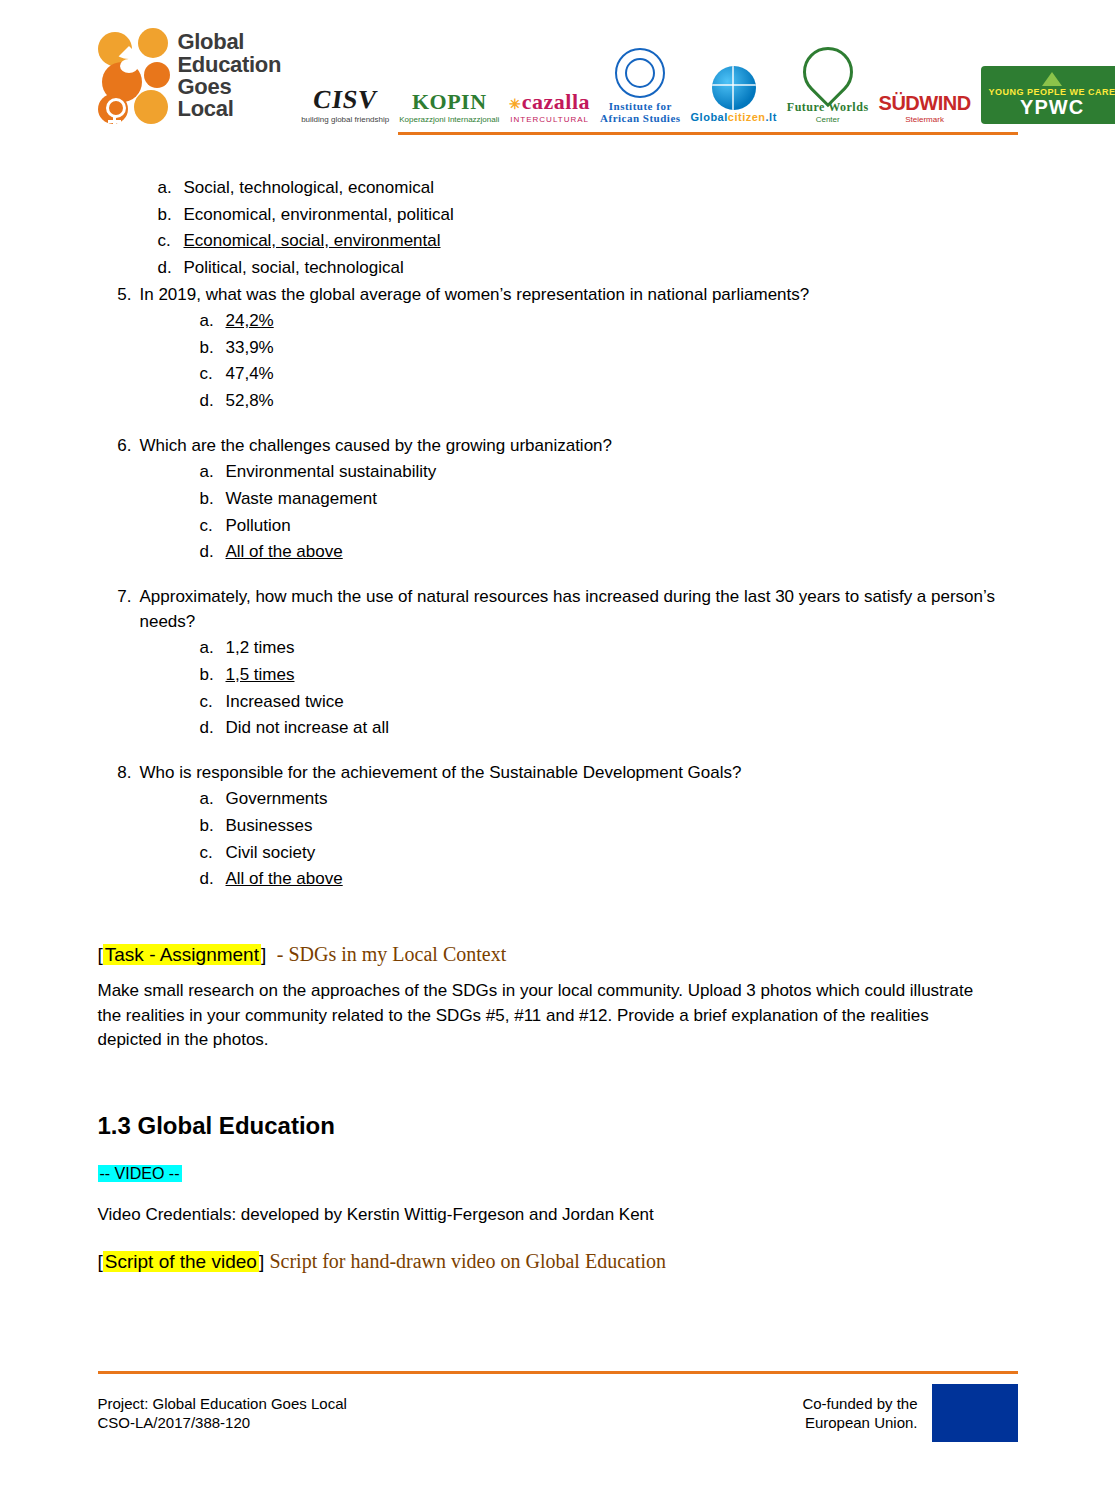Global Education Goes Local
CISV building global friendship
KOPIN Koperazzjoni Internazzjonali
✳cazalla INTERCULTURAL
Institute for
African Studies
Globalcitizen.lt
Future Worlds Center
SÜDWIND Steiermark
YOUNG PEOPLE WE CARE YPWC
a. Social, technological, economical
b. Economical, environmental, political
c. Economical, social, environmental
d. Political, social, technological
5. In 2019, what was the global average of women’s representation in national parliaments?
a. 24,2%
b. 33,9%
c. 47,4%
d. 52,8%
6. Which are the challenges caused by the growing urbanization?
a. Environmental sustainability
b. Waste management
c. Pollution
d. All of the above
7. Approximately, how much the use of natural resources has increased during the last 30 years to satisfy a person’s needs?
a. 1,2 times
b. 1,5 times
c. Increased twice
d. Did not increase at all
8. Who is responsible for the achievement of the Sustainable Development Goals?
a. Governments
b. Businesses
c. Civil society
d. All of the above
[Task - Assignment] - SDGs in my Local Context
Make small research on the approaches of the SDGs in your local community. Upload 3 photos which could illustrate the realities in your community related to the SDGs #5, #11 and #12. Provide a brief explanation of the realities depicted in the photos.
1.3 Global Education
-- VIDEO --
Video Credentials: developed by Kerstin Wittig-Fergeson and Jordan Kent
[Script of the video] Script for hand-drawn video on Global Education
Project: Global Education Goes Local
CSO-LA/2017/388-120
Co-funded by the
European Union.